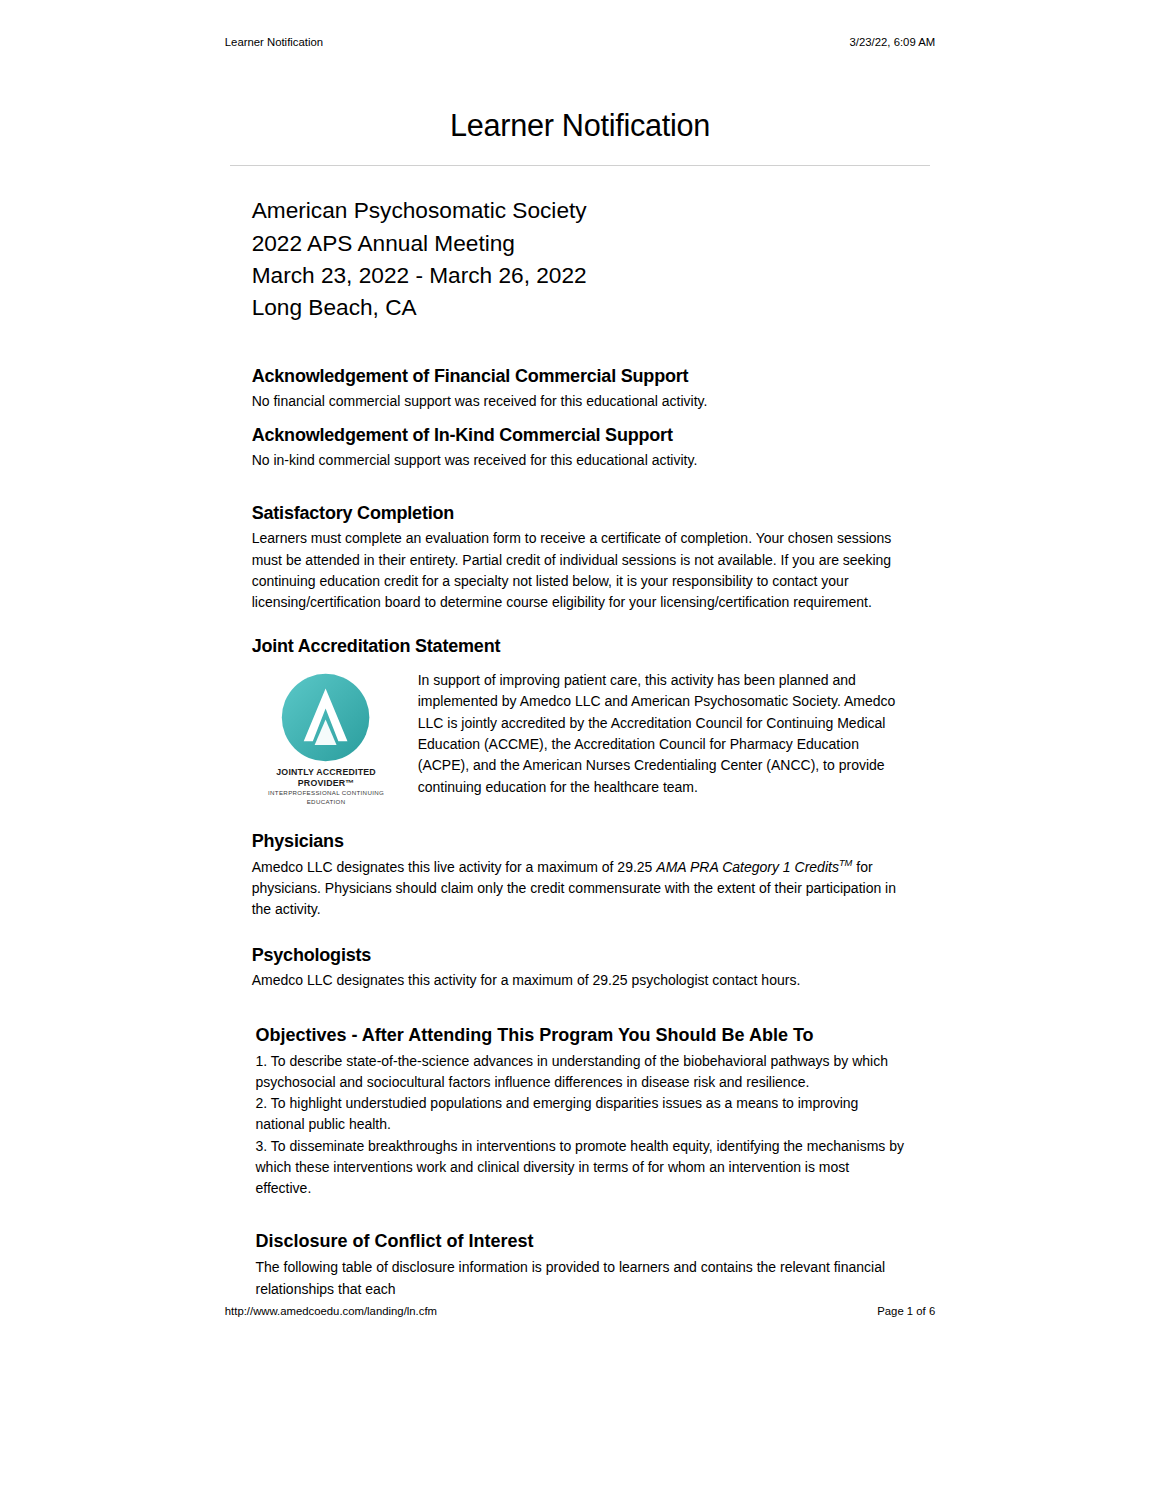Learner Notification 3/23/22, 6:09 AM
Learner Notification
American Psychosomatic Society
2022 APS Annual Meeting
March 23, 2022 - March 26, 2022
Long Beach, CA
Acknowledgement of Financial Commercial Support
No financial commercial support was received for this educational activity.
Acknowledgement of In-Kind Commercial Support
No in-kind commercial support was received for this educational activity.
Satisfactory Completion
Learners must complete an evaluation form to receive a certificate of completion. Your chosen sessions must be attended in their entirety. Partial credit of individual sessions is not available. If you are seeking continuing education credit for a specialty not listed below, it is your responsibility to contact your licensing/certification board to determine course eligibility for your licensing/certification requirement.
Joint Accreditation Statement
JOINTLY ACCREDITED PROVIDER™
INTERPROFESSIONAL CONTINUING EDUCATION
In support of improving patient care, this activity has been planned and implemented by Amedco LLC and American Psychosomatic Society. Amedco LLC is jointly accredited by the Accreditation Council for Continuing Medical Education (ACCME), the Accreditation Council for Pharmacy Education (ACPE), and the American Nurses Credentialing Center (ANCC), to provide continuing education for the healthcare team.
Physicians
Amedco LLC designates this live activity for a maximum of 29.25 AMA PRA Category 1 CreditsTM for physicians. Physicians should claim only the credit commensurate with the extent of their participation in the activity.
Psychologists
Amedco LLC designates this activity for a maximum of 29.25 psychologist contact hours.
Objectives - After Attending This Program You Should Be Able To
1. To describe state-of-the-science advances in understanding of the biobehavioral pathways by which psychosocial and sociocultural factors influence differences in disease risk and resilience.
2. To highlight understudied populations and emerging disparities issues as a means to improving national public health.
3. To disseminate breakthroughs in interventions to promote health equity, identifying the mechanisms by which these interventions work and clinical diversity in terms of for whom an intervention is most effective.
Disclosure of Conflict of Interest
The following table of disclosure information is provided to learners and contains the relevant financial relationships that each
http://www.amedcoedu.com/landing/ln.cfm Page 1 of 6